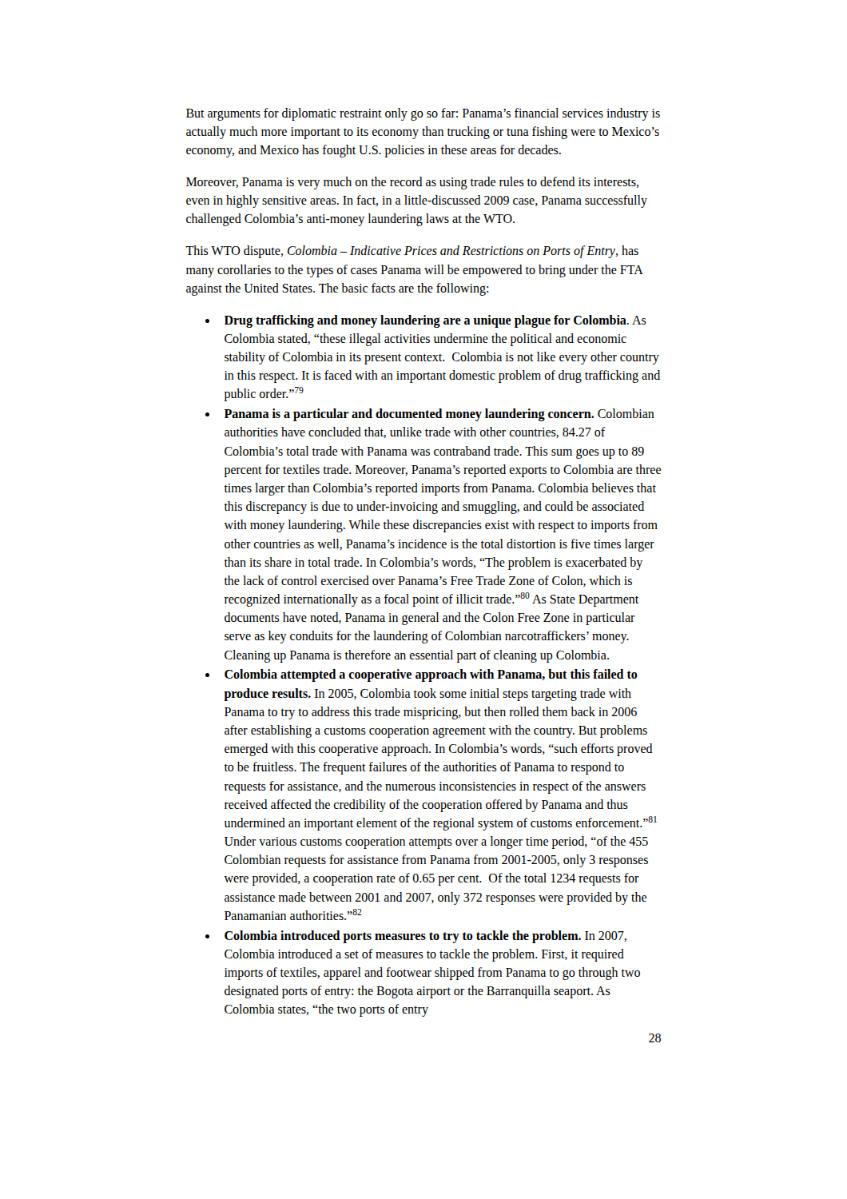But arguments for diplomatic restraint only go so far: Panama’s financial services industry is actually much more important to its economy than trucking or tuna fishing were to Mexico’s economy, and Mexico has fought U.S. policies in these areas for decades.
Moreover, Panama is very much on the record as using trade rules to defend its interests, even in highly sensitive areas. In fact, in a little-discussed 2009 case, Panama successfully challenged Colombia’s anti-money laundering laws at the WTO.
This WTO dispute, Colombia – Indicative Prices and Restrictions on Ports of Entry, has many corollaries to the types of cases Panama will be empowered to bring under the FTA against the United States. The basic facts are the following:
Drug trafficking and money laundering are a unique plague for Colombia. As Colombia stated, “these illegal activities undermine the political and economic stability of Colombia in its present context. Colombia is not like every other country in this respect. It is faced with an important domestic problem of drug trafficking and public order.”79
Panama is a particular and documented money laundering concern. Colombian authorities have concluded that, unlike trade with other countries, 84.27 of Colombia’s total trade with Panama was contraband trade. This sum goes up to 89 percent for textiles trade. Moreover, Panama’s reported exports to Colombia are three times larger than Colombia’s reported imports from Panama. Colombia believes that this discrepancy is due to under-invoicing and smuggling, and could be associated with money laundering. While these discrepancies exist with respect to imports from other countries as well, Panama’s incidence is the total distortion is five times larger than its share in total trade. In Colombia’s words, “The problem is exacerbated by the lack of control exercised over Panama’s Free Trade Zone of Colon, which is recognized internationally as a focal point of illicit trade.”80 As State Department documents have noted, Panama in general and the Colon Free Zone in particular serve as key conduits for the laundering of Colombian narcotraffickers’ money. Cleaning up Panama is therefore an essential part of cleaning up Colombia.
Colombia attempted a cooperative approach with Panama, but this failed to produce results. In 2005, Colombia took some initial steps targeting trade with Panama to try to address this trade mispricing, but then rolled them back in 2006 after establishing a customs cooperation agreement with the country. But problems emerged with this cooperative approach. In Colombia’s words, “such efforts proved to be fruitless. The frequent failures of the authorities of Panama to respond to requests for assistance, and the numerous inconsistencies in respect of the answers received affected the credibility of the cooperation offered by Panama and thus undermined an important element of the regional system of customs enforcement.”81 Under various customs cooperation attempts over a longer time period, “of the 455 Colombian requests for assistance from Panama from 2001-2005, only 3 responses were provided, a cooperation rate of 0.65 per cent. Of the total 1234 requests for assistance made between 2001 and 2007, only 372 responses were provided by the Panamanian authorities.”82
Colombia introduced ports measures to try to tackle the problem. In 2007, Colombia introduced a set of measures to tackle the problem. First, it required imports of textiles, apparel and footwear shipped from Panama to go through two designated ports of entry: the Bogota airport or the Barranquilla seaport. As Colombia states, “the two ports of entry
28